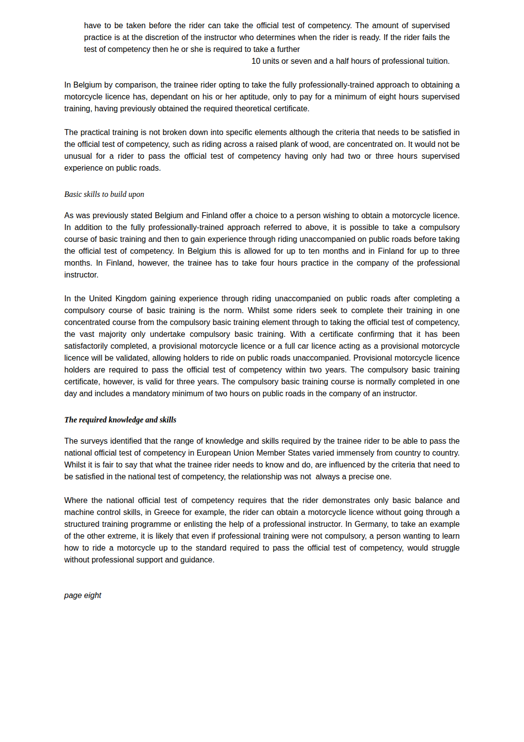have to be taken before the rider can take the official test of competency. The amount of supervised practice is at the discretion of the instructor who determines when the rider is ready. If the rider fails the test of competency then he or she is required to take a further 10 units or seven and a half hours of professional tuition.
In Belgium by comparison, the trainee rider opting to take the fully professionally-trained approach to obtaining a motorcycle licence has, dependant on his or her aptitude, only to pay for a minimum of eight hours supervised training, having previously obtained the required theoretical certificate.
The practical training is not broken down into specific elements although the criteria that needs to be satisfied in the official test of competency, such as riding across a raised plank of wood, are concentrated on. It would not be unusual for a rider to pass the official test of competency having only had two or three hours supervised experience on public roads.
Basic skills to build upon
As was previously stated Belgium and Finland offer a choice to a person wishing to obtain a motorcycle licence. In addition to the fully professionally-trained approach referred to above, it is possible to take a compulsory course of basic training and then to gain experience through riding unaccompanied on public roads before taking the official test of competency. In Belgium this is allowed for up to ten months and in Finland for up to three months. In Finland, however, the trainee has to take four hours practice in the company of the professional instructor.
In the United Kingdom gaining experience through riding unaccompanied on public roads after completing a compulsory course of basic training is the norm. Whilst some riders seek to complete their training in one concentrated course from the compulsory basic training element through to taking the official test of competency, the vast majority only undertake compulsory basic training. With a certificate confirming that it has been satisfactorily completed, a provisional motorcycle licence or a full car licence acting as a provisional motorcycle licence will be validated, allowing holders to ride on public roads unaccompanied. Provisional motorcycle licence holders are required to pass the official test of competency within two years. The compulsory basic training certificate, however, is valid for three years. The compulsory basic training course is normally completed in one day and includes a mandatory minimum of two hours on public roads in the company of an instructor.
The required knowledge and skills
The surveys identified that the range of knowledge and skills required by the trainee rider to be able to pass the national official test of competency in European Union Member States varied immensely from country to country. Whilst it is fair to say that what the trainee rider needs to know and do, are influenced by the criteria that need to be satisfied in the national test of competency, the relationship was not always a precise one.
Where the national official test of competency requires that the rider demonstrates only basic balance and machine control skills, in Greece for example, the rider can obtain a motorcycle licence without going through a structured training programme or enlisting the help of a professional instructor. In Germany, to take an example of the other extreme, it is likely that even if professional training were not compulsory, a person wanting to learn how to ride a motorcycle up to the standard required to pass the official test of competency, would struggle without professional support and guidance.
page eight